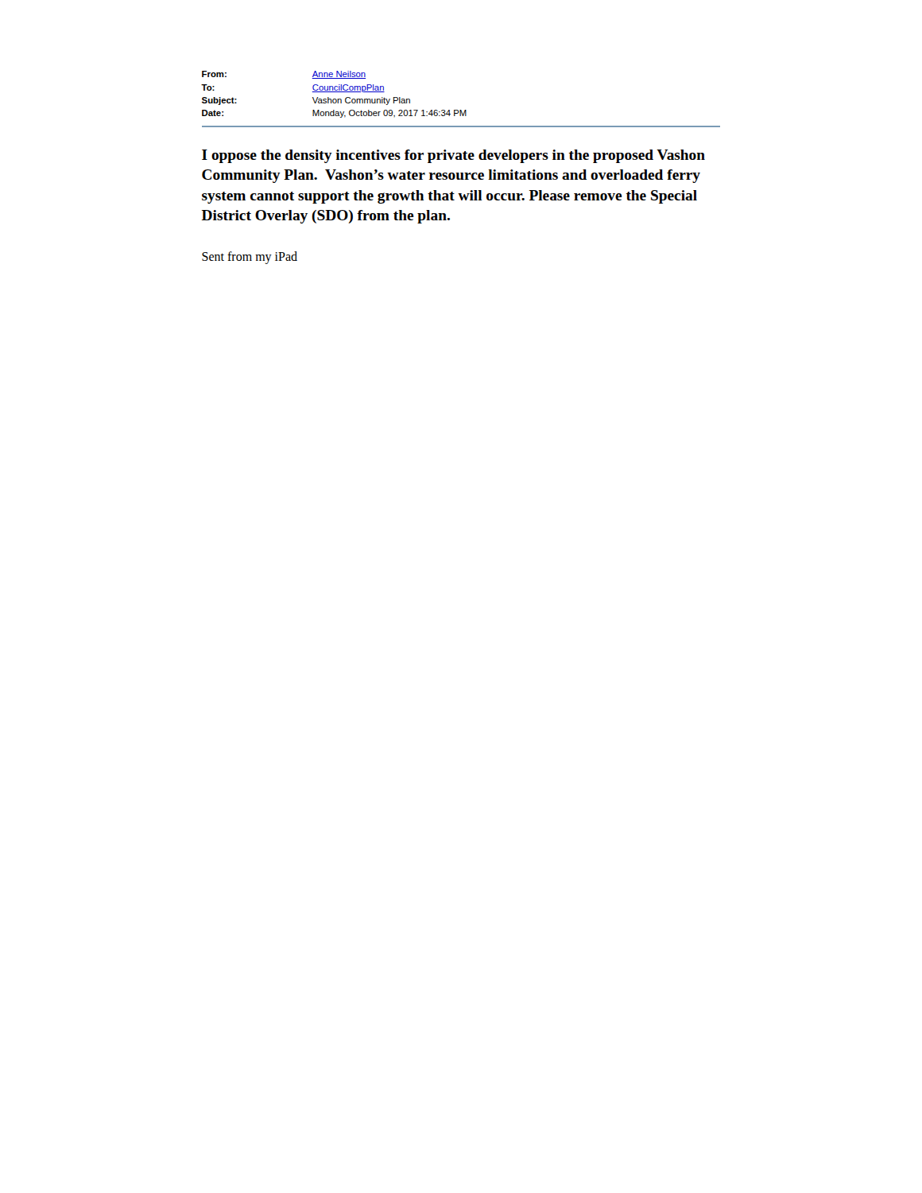| From: | Anne Neilson |
| To: | CouncilCompPlan |
| Subject: | Vashon Community Plan |
| Date: | Monday, October 09, 2017 1:46:34 PM |
I oppose the density incentives for private developers in the proposed Vashon Community Plan. Vashon’s water resource limitations and overloaded ferry system cannot support the growth that will occur. Please remove the Special District Overlay (SDO) from the plan.
Sent from my iPad